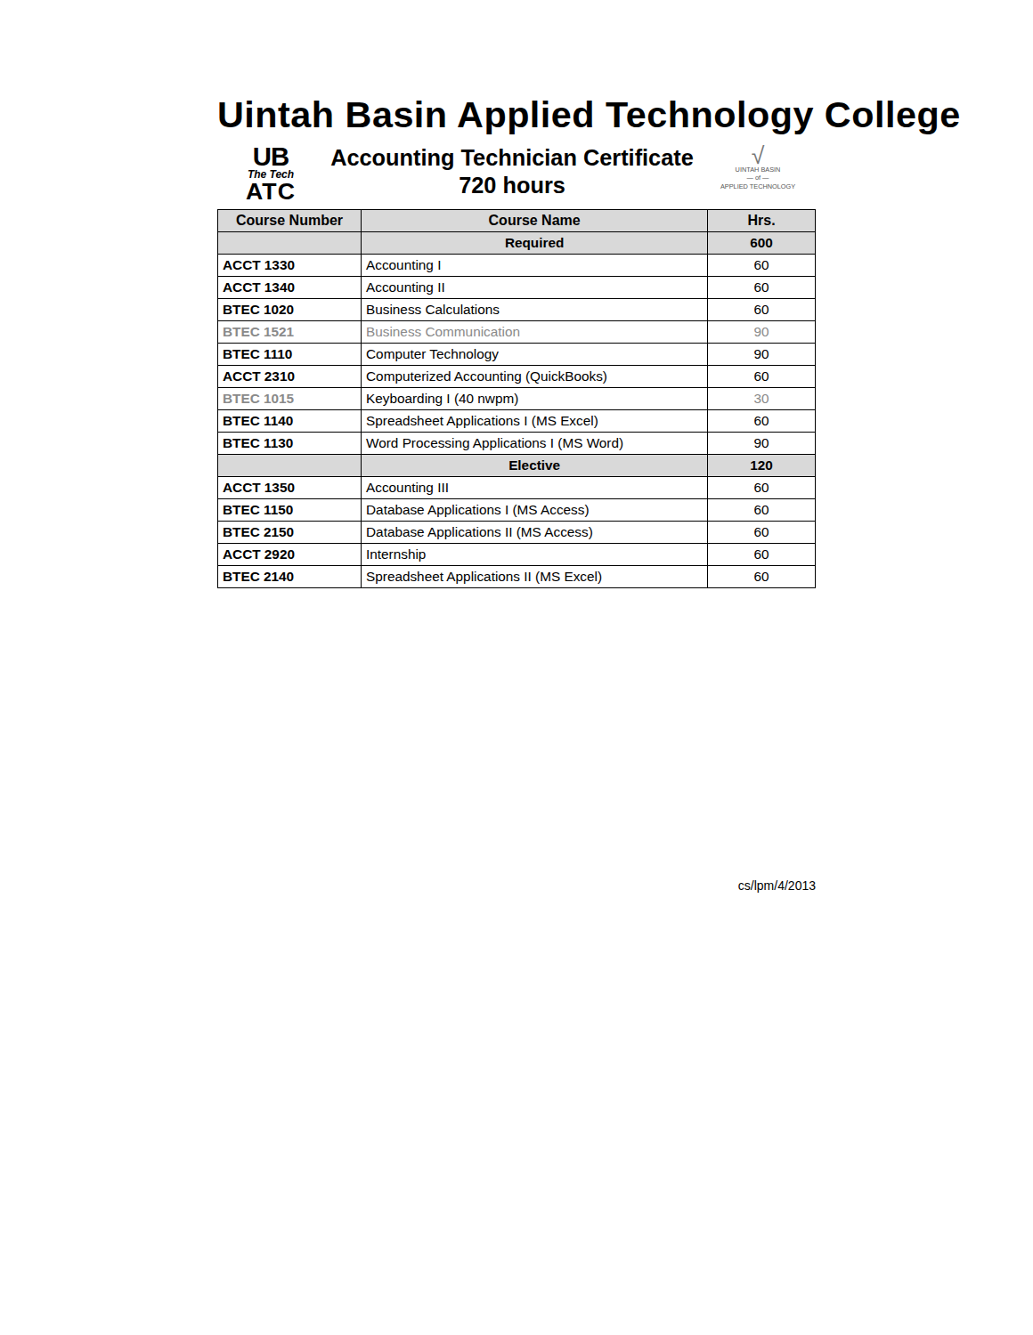Uintah Basin Applied Technology College
UB
The Tech
ATC
Accounting Technician Certificate
720 hours
√
UINTAH BASIN
— of —
APPLIED TECHNOLOGY
| Course Number | Course Name | Hrs. |
| --- | --- | --- |
| | Required | 600 |
| ACCT 1330 | Accounting I | 60 |
| ACCT 1340 | Accounting II | 60 |
| BTEC 1020 | Business Calculations | 60 |
| BTEC 1521 | Business Communication | 90 |
| BTEC 1110 | Computer Technology | 90 |
| ACCT 2310 | Computerized Accounting (QuickBooks) | 60 |
| BTEC 1015 | Keyboarding I (40 nwpm) | 30 |
| BTEC 1140 | Spreadsheet Applications I (MS Excel) | 60 |
| BTEC 1130 | Word Processing Applications I (MS Word) | 90 |
| | Elective | 120 |
| ACCT 1350 | Accounting III | 60 |
| BTEC 1150 | Database Applications I (MS Access) | 60 |
| BTEC 2150 | Database Applications II (MS Access) | 60 |
| ACCT 2920 | Internship | 60 |
| BTEC 2140 | Spreadsheet Applications II (MS Excel) | 60 |
cs/lpm/4/2013